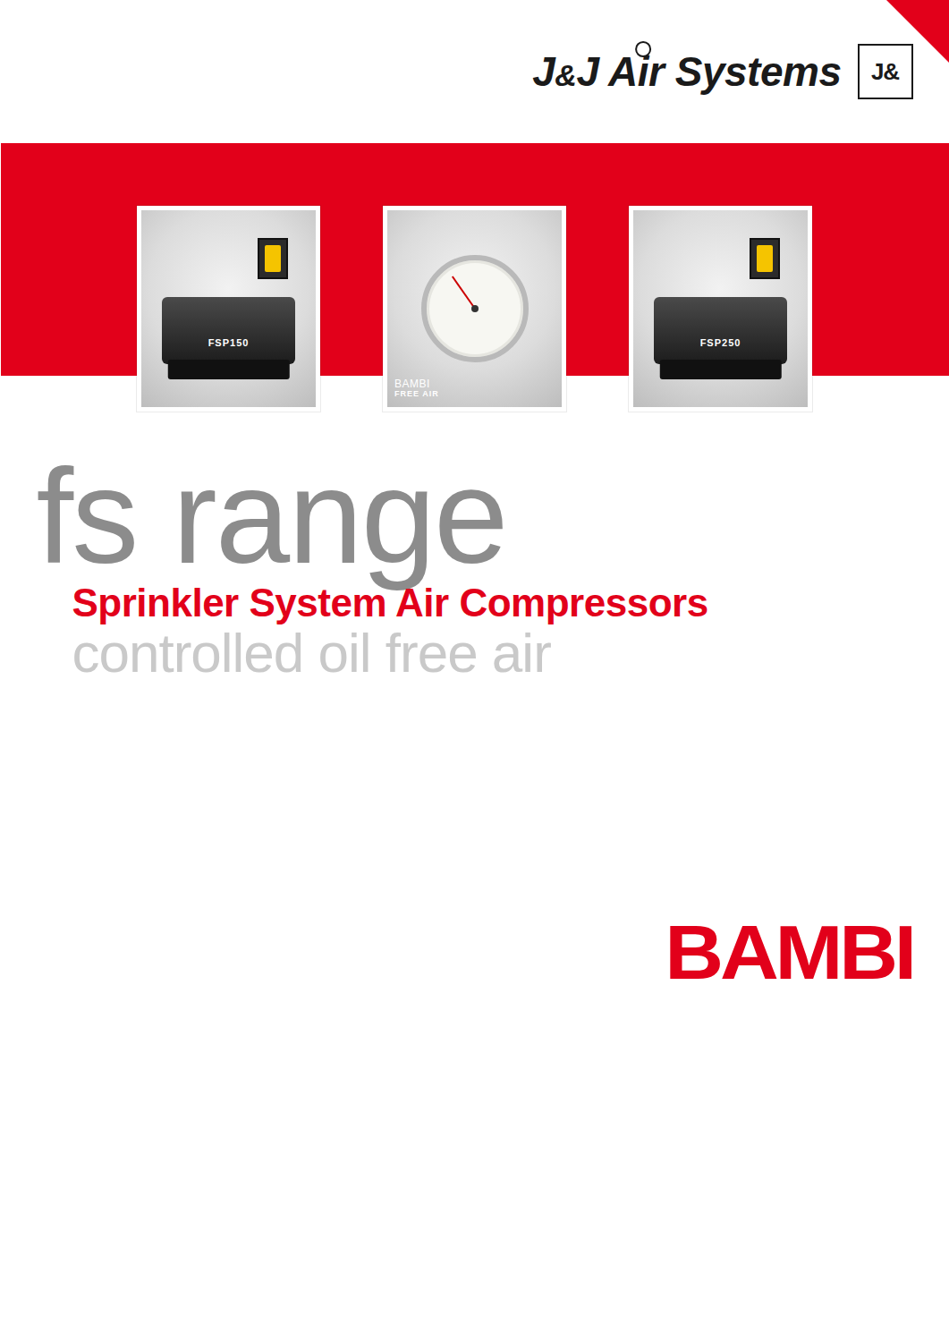J&J Air Systems
J&
FSP150
BAMBIFREE AIR
FSP250
fs range
Sprinkler System Air Compressors
controlled oil free air
BAMBI